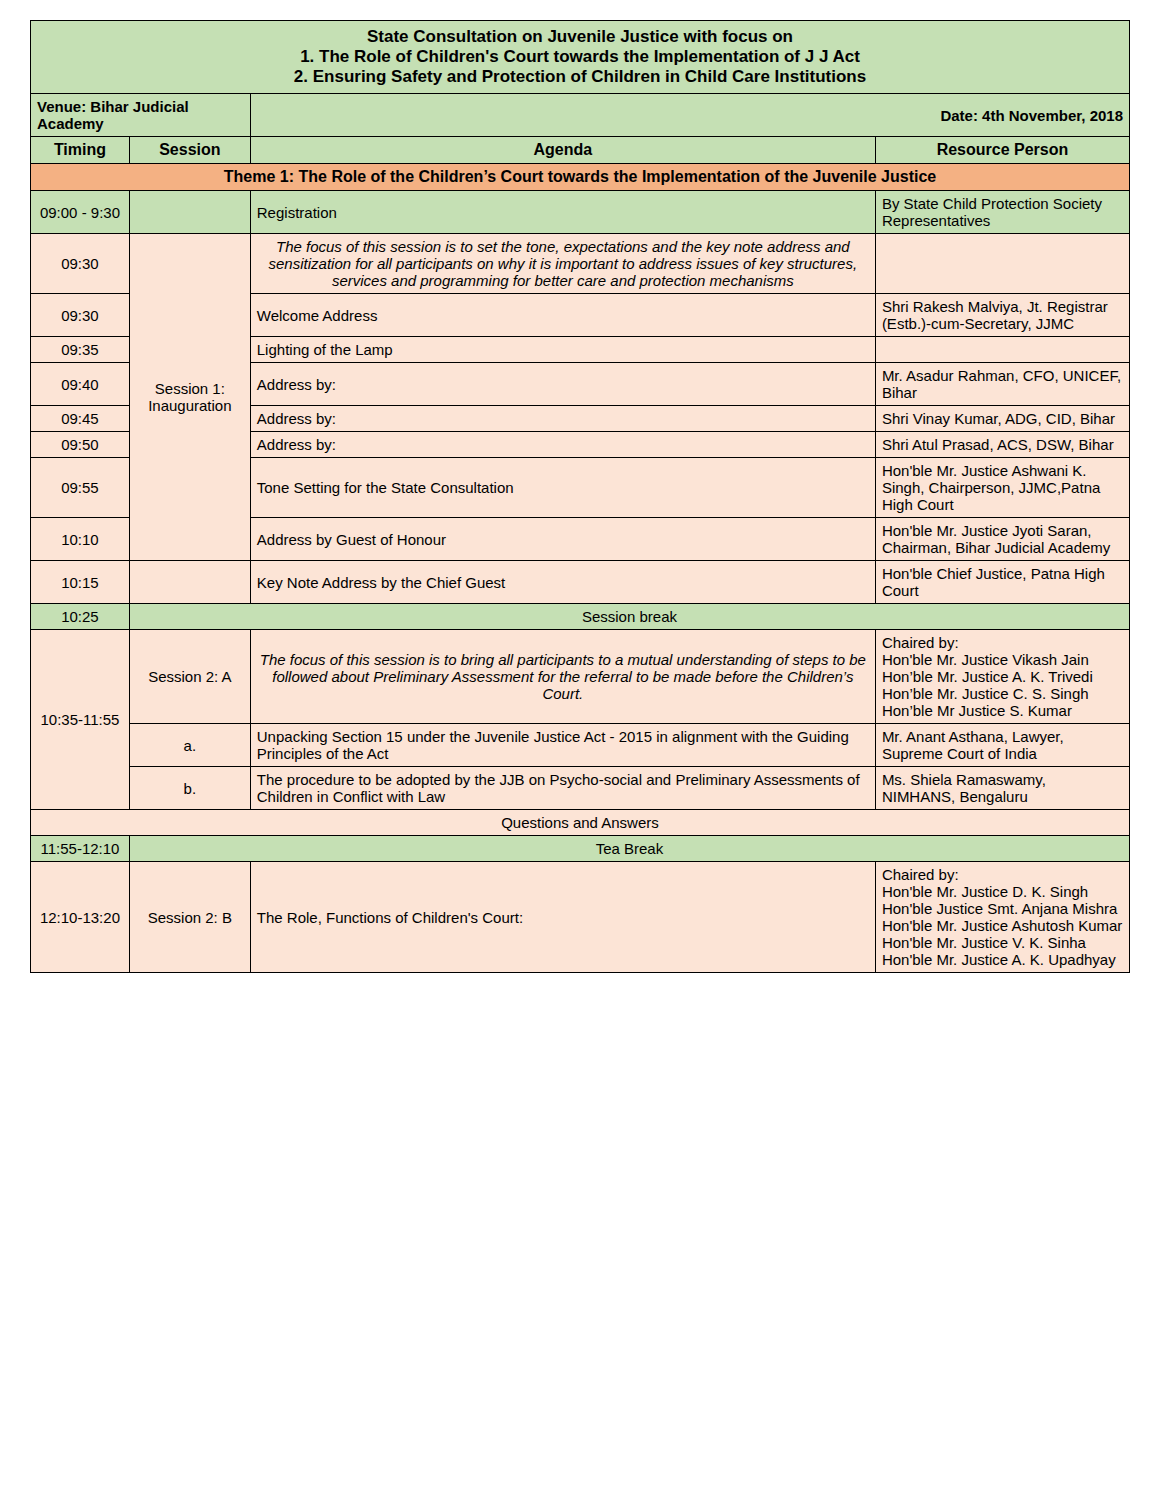| State Consultation on Juvenile Justice with focus on 1. The Role of Children's Court towards the Implementation of J J Act 2. Ensuring Safety and Protection of Children in Child Care Institutions |
| Venue: Bihar Judicial Academy | Date: 4th November, 2018 |
| Timing | Session | Agenda | Resource Person |
| Theme 1: The Role of the Children’s Court towards the Implementation of the Juvenile Justice |
| 09:00 - 9:30 | | Registration | By State Child Protection Society Representatives |
| 09:30 | Session 1: Inauguration | The focus of this session is to set the tone, expectations and the key note address and sensitization for all participants on why it is important to address issues of key structures, services and programming for better care and protection mechanisms | |
| 09:30 | Welcome Address | Shri Rakesh Malviya, Jt. Registrar (Estb.)-cum-Secretary, JJMC |
| 09:35 | Lighting of the Lamp | |
| 09:40 | Address by: | Mr. Asadur Rahman, CFO, UNICEF, Bihar |
| 09:45 | Address by: | Shri Vinay Kumar, ADG, CID, Bihar |
| 09:50 | Address by: | Shri Atul Prasad, ACS, DSW, Bihar |
| 09:55 | Tone Setting for the State Consultation | Hon'ble Mr. Justice Ashwani K. Singh, Chairperson, JJMC,Patna High Court |
| 10:10 | Address by Guest of Honour | Hon'ble Mr. Justice Jyoti Saran, Chairman, Bihar Judicial Academy |
| 10:15 | | Key Note Address by the Chief Guest | Hon'ble Chief Justice, Patna High Court |
| 10:25 | Session break |
| 10:35-11:55 | Session 2: A | The focus of this session is to bring all participants to a mutual understanding of steps to be followed about Preliminary Assessment for the referral to be made before the Children’s Court. | Chaired by: Hon'ble Mr. Justice Vikash Jain Hon’ble Mr. Justice A. K. Trivedi Hon’ble Mr. Justice C. S. Singh Hon’ble Mr Justice S. Kumar |
| a. | Unpacking Section 15 under the Juvenile Justice Act - 2015 in alignment with the Guiding Principles of the Act | Mr. Anant Asthana, Lawyer, Supreme Court of India |
| b. | The procedure to be adopted by the JJB on Psycho-social and Preliminary Assessments of Children in Conflict with Law | Ms. Shiela Ramaswamy, NIMHANS, Bengaluru |
| Questions and Answers |
| 11:55-12:10 | Tea Break |
| 12:10-13:20 | Session 2: B | The Role, Functions of Children's Court: | Chaired by: Hon'ble Mr. Justice D. K. Singh Hon'ble Justice Smt. Anjana Mishra Hon'ble Mr. Justice Ashutosh Kumar Hon'ble Mr. Justice V. K. Sinha Hon'ble Mr. Justice A. K. Upadhyay |